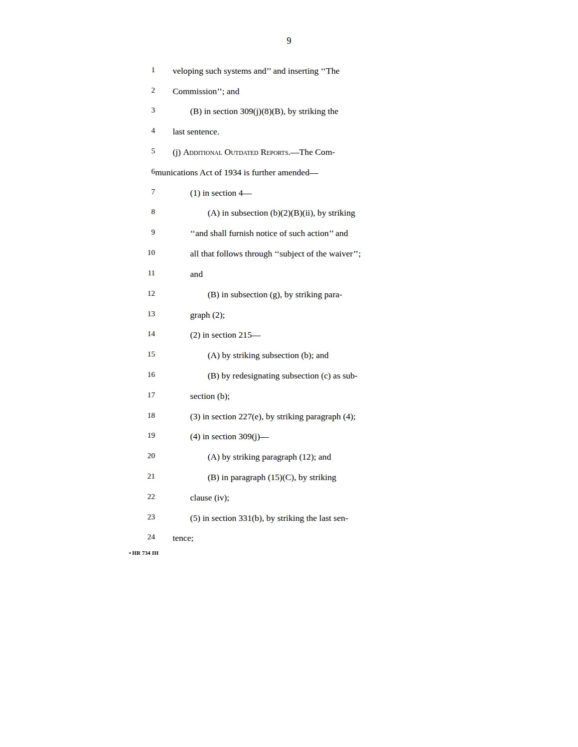9
| 1 | veloping such systems and’’ and inserting ‘‘The |
| 2 | Commission’’; and |
| 3 | (B) in section 309(j)(8)(B), by striking the |
| 4 | last sentence. |
| 5 | (j) Additional Outdated Reports. —The Com- |
| 6 | munications Act of 1934 is further amended— |
| 7 | (1) in section 4— |
| 8 | (A) in subsection (b)(2)(B)(ii), by striking |
| 9 | ‘‘and shall furnish notice of such action’’ and |
| 10 | all that follows through ‘‘subject of the waiver’’; |
| 11 | and |
| 12 | (B) in subsection (g), by striking para- |
| 13 | graph (2); |
| 14 | (2) in section 215— |
| 15 | (A) by striking subsection (b); and |
| 16 | (B) by redesignating subsection (c) as sub- |
| 17 | section (b); |
| 18 | (3) in section 227(e), by striking paragraph (4); |
| 19 | (4) in section 309(j)— |
| 20 | (A) by striking paragraph (12); and |
| 21 | (B) in paragraph (15)(C), by striking |
| 22 | clause (iv); |
| 23 | (5) in section 331(b), by striking the last sen- |
| 24 | tence; |
•HR 734 IH